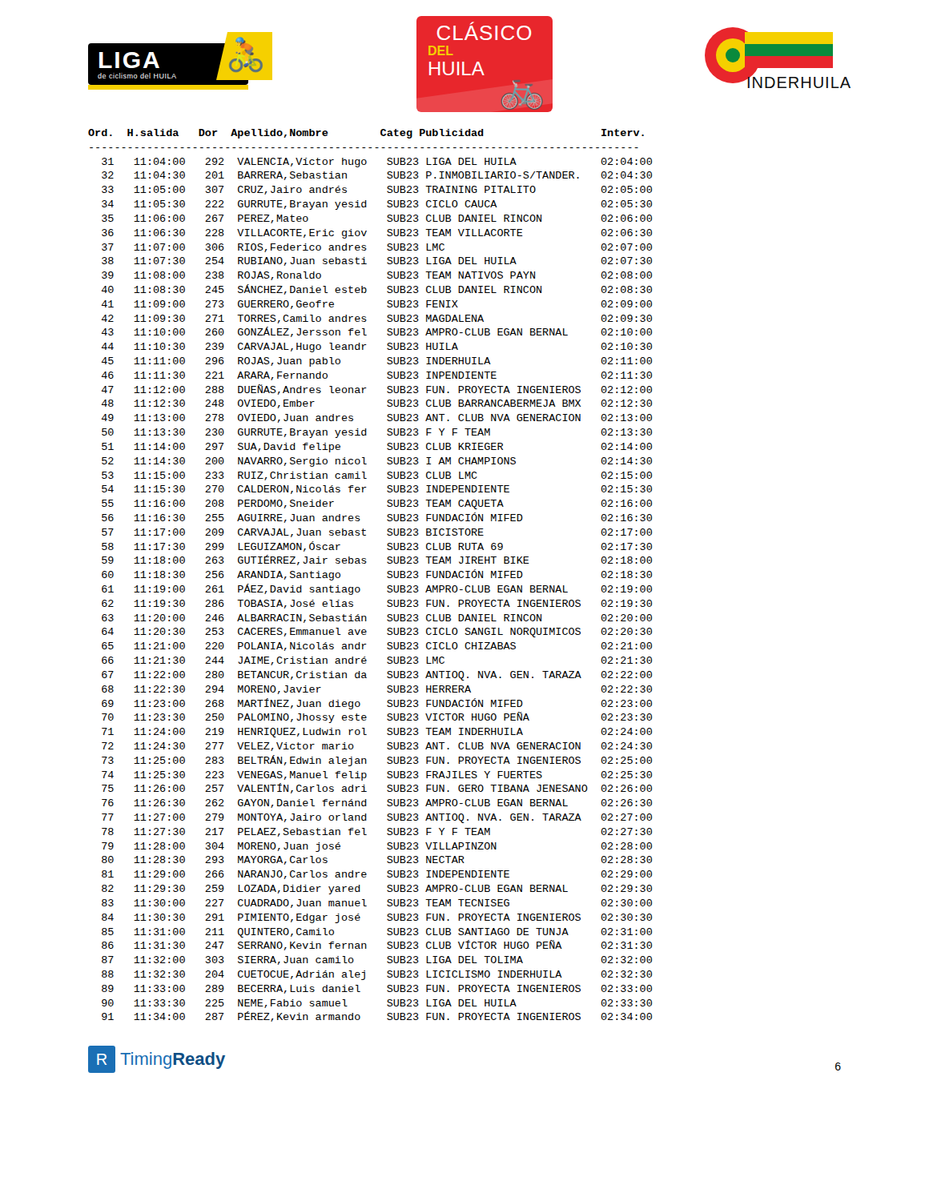LIGA
de ciclismo del HUILA
🚴
CLÁSICO
DEL
HUILA
🚲
INDERHUILA
Ord. H.salida Dor Apellido,Nombre Categ Publicidad Interv. ------------------------------------------------------------------------------------- 31 11:04:00 292 VALENCIA,Víctor hugo SUB23 LIGA DEL HUILA 02:04:00 32 11:04:30 201 BARRERA,Sebastian SUB23 P.INMOBILIARIO-S/TANDER. 02:04:30 33 11:05:00 307 CRUZ,Jairo andrés SUB23 TRAINING PITALITO 02:05:00 34 11:05:30 222 GURRUTE,Brayan yesid SUB23 CICLO CAUCA 02:05:30 35 11:06:00 267 PEREZ,Mateo SUB23 CLUB DANIEL RINCON 02:06:00 36 11:06:30 228 VILLACORTE,Eric giov SUB23 TEAM VILLACORTE 02:06:30 37 11:07:00 306 RIOS,Federico andres SUB23 LMC 02:07:00 38 11:07:30 254 RUBIANO,Juan sebasti SUB23 LIGA DEL HUILA 02:07:30 39 11:08:00 238 ROJAS,Ronaldo SUB23 TEAM NATIVOS PAYN 02:08:00 40 11:08:30 245 SÁNCHEZ,Daniel esteb SUB23 CLUB DANIEL RINCON 02:08:30 41 11:09:00 273 GUERRERO,Geofre SUB23 FENIX 02:09:00 42 11:09:30 271 TORRES,Camilo andres SUB23 MAGDALENA 02:09:30 43 11:10:00 260 GONZÁLEZ,Jersson fel SUB23 AMPRO-CLUB EGAN BERNAL 02:10:00 44 11:10:30 239 CARVAJAL,Hugo leandr SUB23 HUILA 02:10:30 45 11:11:00 296 ROJAS,Juan pablo SUB23 INDERHUILA 02:11:00 46 11:11:30 221 ARARA,Fernando SUB23 INPENDIENTE 02:11:30 47 11:12:00 288 DUEÑAS,Andres leonar SUB23 FUN. PROYECTA INGENIEROS 02:12:00 48 11:12:30 248 OVIEDO,Ember SUB23 CLUB BARRANCABERMEJA BMX 02:12:30 49 11:13:00 278 OVIEDO,Juan andres SUB23 ANT. CLUB NVA GENERACION 02:13:00 50 11:13:30 230 GURRUTE,Brayan yesid SUB23 F Y F TEAM 02:13:30 51 11:14:00 297 SUA,David felipe SUB23 CLUB KRIEGER 02:14:00 52 11:14:30 200 NAVARRO,Sergio nicol SUB23 I AM CHAMPIONS 02:14:30 53 11:15:00 233 RUIZ,Christian camil SUB23 CLUB LMC 02:15:00 54 11:15:30 270 CALDERON,Nicolás fer SUB23 INDEPENDIENTE 02:15:30 55 11:16:00 208 PERDOMO,Sneider SUB23 TEAM CAQUETA 02:16:00 56 11:16:30 255 AGUIRRE,Juan andres SUB23 FUNDACIÓN MIFED 02:16:30 57 11:17:00 209 CARVAJAL,Juan sebast SUB23 BICISTORE 02:17:00 58 11:17:30 299 LEGUIZAMON,Óscar SUB23 CLUB RUTA 69 02:17:30 59 11:18:00 263 GUTIÉRREZ,Jair sebas SUB23 TEAM JIREHT BIKE 02:18:00 60 11:18:30 256 ARANDIA,Santiago SUB23 FUNDACIÓN MIFED 02:18:30 61 11:19:00 261 PÁEZ,David santiago SUB23 AMPRO-CLUB EGAN BERNAL 02:19:00 62 11:19:30 286 TOBASIA,José elías SUB23 FUN. PROYECTA INGENIEROS 02:19:30 63 11:20:00 246 ALBARRACIN,Sebastián SUB23 CLUB DANIEL RINCON 02:20:00 64 11:20:30 253 CACERES,Emmanuel ave SUB23 CICLO SANGIL NORQUIMICOS 02:20:30 65 11:21:00 220 POLANIA,Nicolás andr SUB23 CICLO CHIZABAS 02:21:00 66 11:21:30 244 JAIME,Cristian andré SUB23 LMC 02:21:30 67 11:22:00 280 BETANCUR,Cristian da SUB23 ANTIOQ. NVA. GEN. TARAZA 02:22:00 68 11:22:30 294 MORENO,Javier SUB23 HERRERA 02:22:30 69 11:23:00 268 MARTÍNEZ,Juan diego SUB23 FUNDACIÓN MIFED 02:23:00 70 11:23:30 250 PALOMINO,Jhossy este SUB23 VICTOR HUGO PEÑA 02:23:30 71 11:24:00 219 HENRIQUEZ,Ludwin rol SUB23 TEAM INDERHUILA 02:24:00 72 11:24:30 277 VELEZ,Victor mario SUB23 ANT. CLUB NVA GENERACION 02:24:30 73 11:25:00 283 BELTRÁN,Edwin alejan SUB23 FUN. PROYECTA INGENIEROS 02:25:00 74 11:25:30 223 VENEGAS,Manuel felip SUB23 FRAJILES Y FUERTES 02:25:30 75 11:26:00 257 VALENTÍN,Carlos adri SUB23 FUN. GERO TIBANA JENESANO 02:26:00 76 11:26:30 262 GAYON,Daniel fernánd SUB23 AMPRO-CLUB EGAN BERNAL 02:26:30 77 11:27:00 279 MONTOYA,Jairo orland SUB23 ANTIOQ. NVA. GEN. TARAZA 02:27:00 78 11:27:30 217 PELAEZ,Sebastian fel SUB23 F Y F TEAM 02:27:30 79 11:28:00 304 MORENO,Juan josé SUB23 VILLAPINZON 02:28:00 80 11:28:30 293 MAYORGA,Carlos SUB23 NECTAR 02:28:30 81 11:29:00 266 NARANJO,Carlos andre SUB23 INDEPENDIENTE 02:29:00 82 11:29:30 259 LOZADA,Didier yared SUB23 AMPRO-CLUB EGAN BERNAL 02:29:30 83 11:30:00 227 CUADRADO,Juan manuel SUB23 TEAM TECNISEG 02:30:00 84 11:30:30 291 PIMIENTO,Edgar josé SUB23 FUN. PROYECTA INGENIEROS 02:30:30 85 11:31:00 211 QUINTERO,Camilo SUB23 CLUB SANTIAGO DE TUNJA 02:31:00 86 11:31:30 247 SERRANO,Kevin fernan SUB23 CLUB VÍCTOR HUGO PEÑA 02:31:30 87 11:32:00 303 SIERRA,Juan camilo SUB23 LIGA DEL TOLIMA 02:32:00 88 11:32:30 204 CUETOCUE,Adrián alej SUB23 LICICLISMO INDERHUILA 02:32:30 89 11:33:00 289 BECERRA,Luis daniel SUB23 FUN. PROYECTA INGENIEROS 02:33:00 90 11:33:30 225 NEME,Fabio samuel SUB23 LIGA DEL HUILA 02:33:30 91 11:34:00 287 PÉREZ,Kevin armando SUB23 FUN. PROYECTA INGENIEROS 02:34:00
R
TimingReady
6